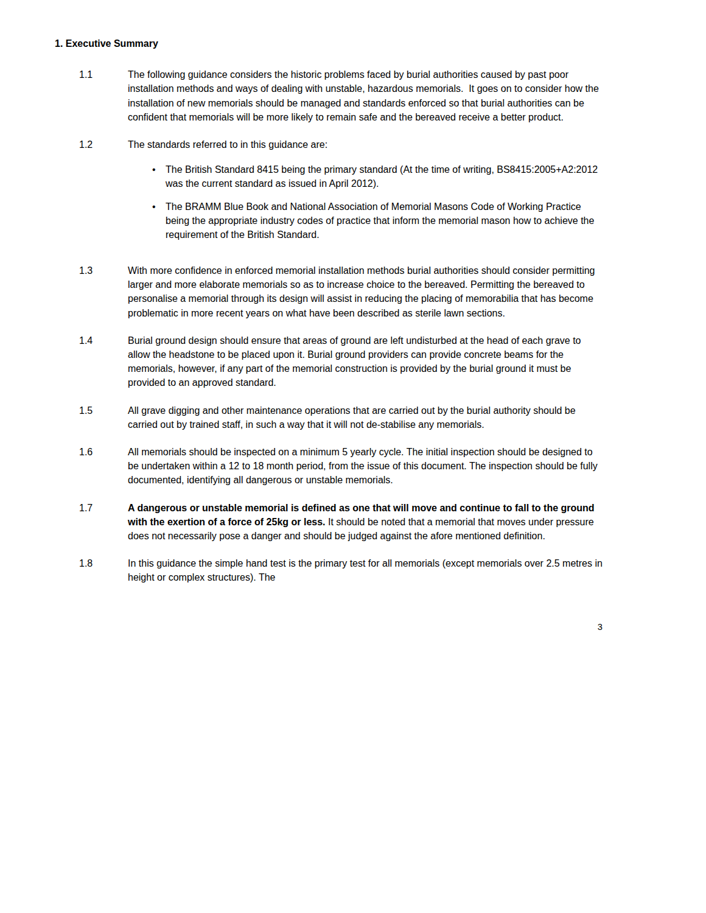1. Executive Summary
1.1
The following guidance considers the historic problems faced by burial authorities caused by past poor installation methods and ways of dealing with unstable, hazardous memorials. It goes on to consider how the installation of new memorials should be managed and standards enforced so that burial authorities can be confident that memorials will be more likely to remain safe and the bereaved receive a better product.
1.2
The standards referred to in this guidance are:
The British Standard 8415 being the primary standard (At the time of writing, BS8415:2005+A2:2012 was the current standard as issued in April 2012).
The BRAMM Blue Book and National Association of Memorial Masons Code of Working Practice being the appropriate industry codes of practice that inform the memorial mason how to achieve the requirement of the British Standard.
1.3
With more confidence in enforced memorial installation methods burial authorities should consider permitting larger and more elaborate memorials so as to increase choice to the bereaved. Permitting the bereaved to personalise a memorial through its design will assist in reducing the placing of memorabilia that has become problematic in more recent years on what have been described as sterile lawn sections.
1.4
Burial ground design should ensure that areas of ground are left undisturbed at the head of each grave to allow the headstone to be placed upon it. Burial ground providers can provide concrete beams for the memorials, however, if any part of the memorial construction is provided by the burial ground it must be provided to an approved standard.
1.5
All grave digging and other maintenance operations that are carried out by the burial authority should be carried out by trained staff, in such a way that it will not de-stabilise any memorials.
1.6
All memorials should be inspected on a minimum 5 yearly cycle. The initial inspection should be designed to be undertaken within a 12 to 18 month period, from the issue of this document. The inspection should be fully documented, identifying all dangerous or unstable memorials.
1.7
A dangerous or unstable memorial is defined as one that will move and continue to fall to the ground with the exertion of a force of 25kg or less. It should be noted that a memorial that moves under pressure does not necessarily pose a danger and should be judged against the afore mentioned definition.
1.8
In this guidance the simple hand test is the primary test for all memorials (except memorials over 2.5 metres in height or complex structures). The
3